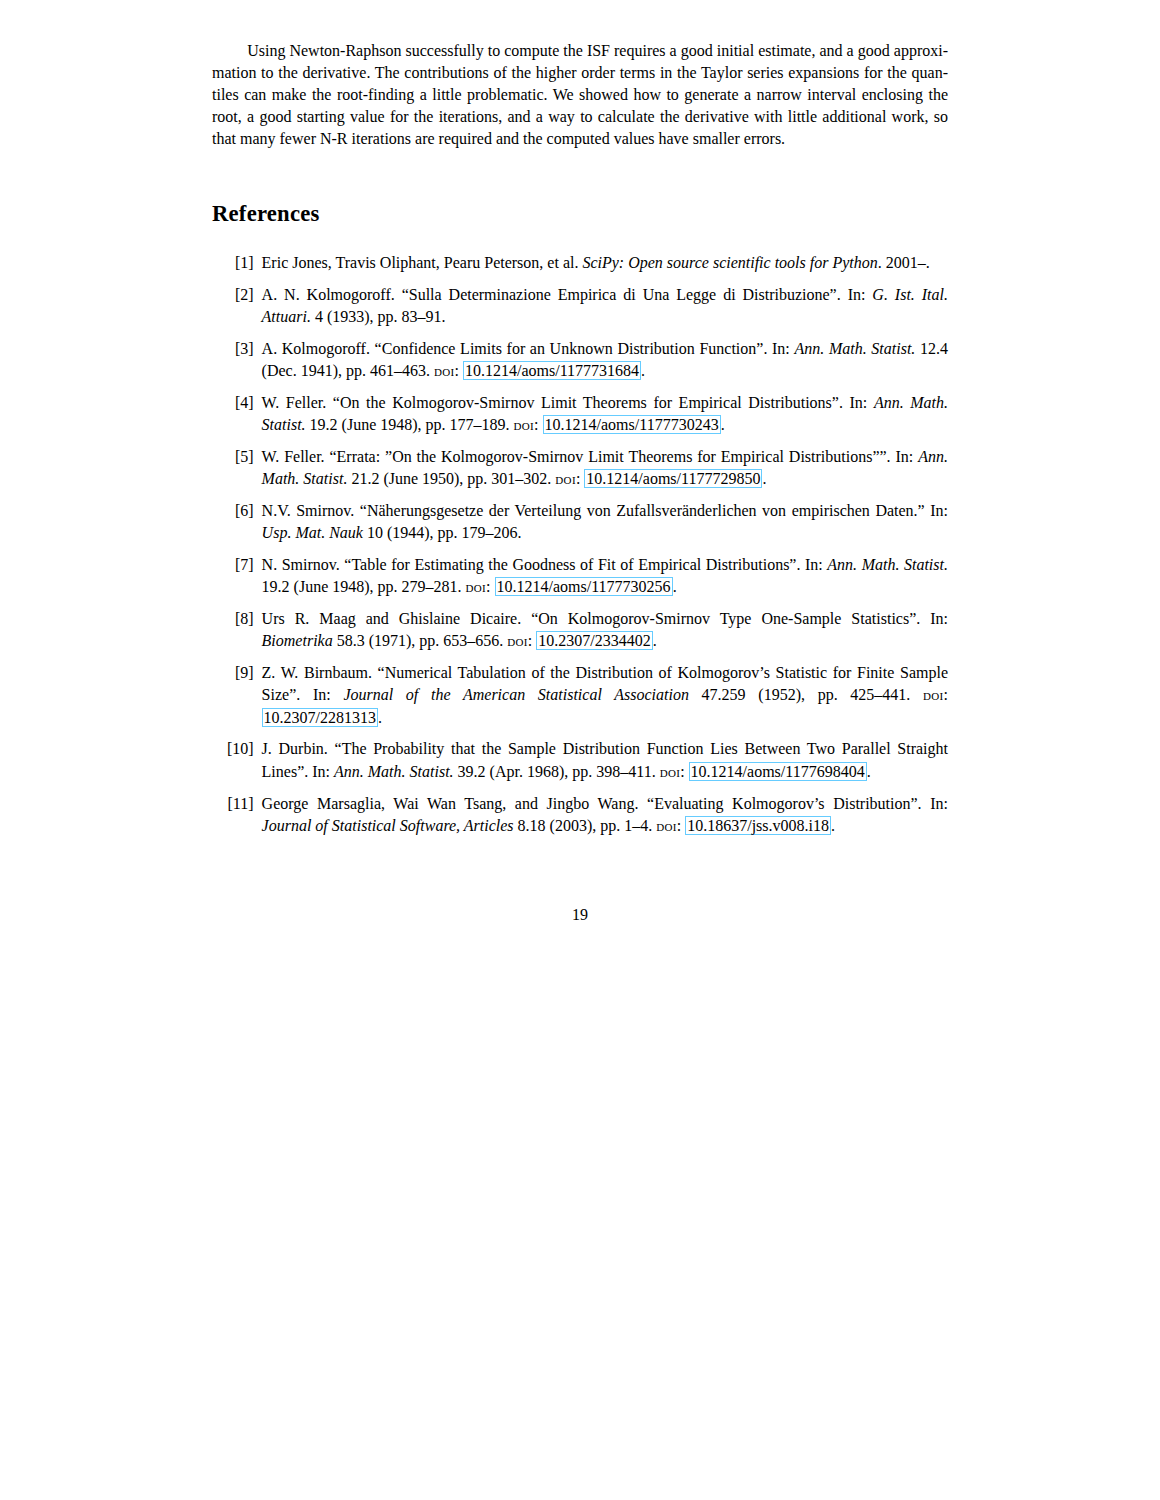Using Newton-Raphson successfully to compute the ISF requires a good initial estimate, and a good approximation to the derivative. The contributions of the higher order terms in the Taylor series expansions for the quantiles can make the root-finding a little problematic. We showed how to generate a narrow interval enclosing the root, a good starting value for the iterations, and a way to calculate the derivative with little additional work, so that many fewer N-R iterations are required and the computed values have smaller errors.
References
[1] Eric Jones, Travis Oliphant, Pearu Peterson, et al. SciPy: Open source scientific tools for Python. 2001–.
[2] A. N. Kolmogoroff. “Sulla Determinazione Empirica di Una Legge di Distribuzione”. In: G. Ist. Ital. Attuari. 4 (1933), pp. 83–91.
[3] A. Kolmogoroff. “Confidence Limits for an Unknown Distribution Function”. In: Ann. Math. Statist. 12.4 (Dec. 1941), pp. 461–463. doi: 10.1214/aoms/1177731684.
[4] W. Feller. “On the Kolmogorov-Smirnov Limit Theorems for Empirical Distributions”. In: Ann. Math. Statist. 19.2 (June 1948), pp. 177–189. doi: 10.1214/aoms/1177730243.
[5] W. Feller. “Errata: ”On the Kolmogorov-Smirnov Limit Theorems for Empirical Distributions””. In: Ann. Math. Statist. 21.2 (June 1950), pp. 301–302. doi: 10.1214/aoms/1177729850.
[6] N.V. Smirnov. “Näherungsgesetze der Verteilung von Zufallsveränderlichen von empirischen Daten.” In: Usp. Mat. Nauk 10 (1944), pp. 179–206.
[7] N. Smirnov. “Table for Estimating the Goodness of Fit of Empirical Distributions”. In: Ann. Math. Statist. 19.2 (June 1948), pp. 279–281. doi: 10.1214/aoms/1177730256.
[8] Urs R. Maag and Ghislaine Dicaire. “On Kolmogorov-Smirnov Type One-Sample Statistics”. In: Biometrika 58.3 (1971), pp. 653–656. doi: 10.2307/2334402.
[9] Z. W. Birnbaum. “Numerical Tabulation of the Distribution of Kolmogorov’s Statistic for Finite Sample Size”. In: Journal of the American Statistical Association 47.259 (1952), pp. 425–441. doi: 10.2307/2281313.
[10] J. Durbin. “The Probability that the Sample Distribution Function Lies Between Two Parallel Straight Lines”. In: Ann. Math. Statist. 39.2 (Apr. 1968), pp. 398–411. doi: 10.1214/aoms/1177698404.
[11] George Marsaglia, Wai Wan Tsang, and Jingbo Wang. “Evaluating Kolmogorov’s Distribution”. In: Journal of Statistical Software, Articles 8.18 (2003), pp. 1–4. doi: 10.18637/jss.v008.i18.
19